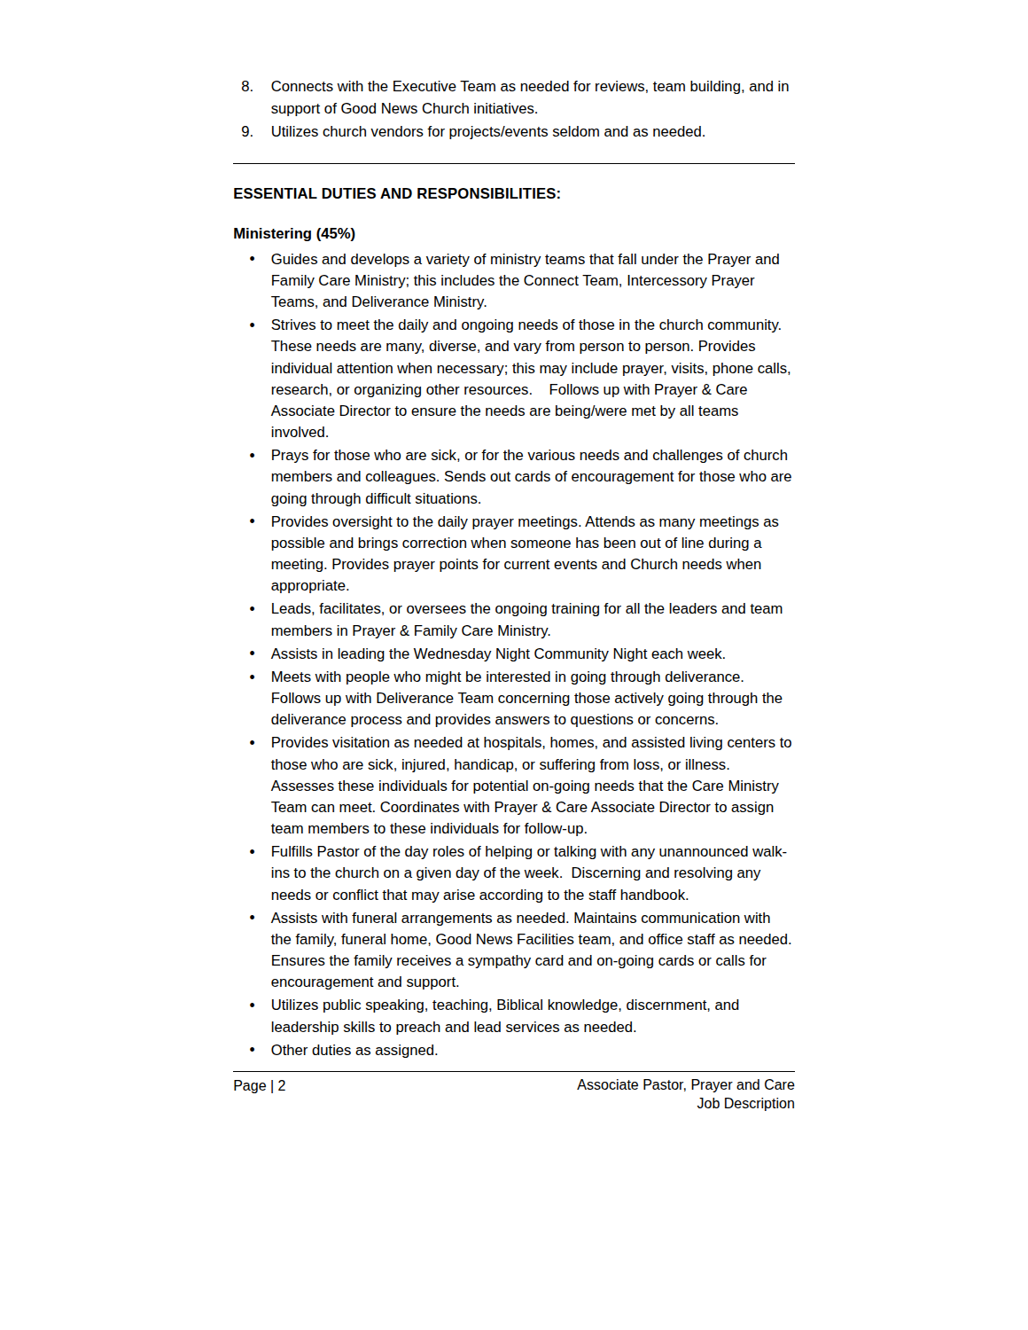8. Connects with the Executive Team as needed for reviews, team building, and in support of Good News Church initiatives.
9. Utilizes church vendors for projects/events seldom and as needed.
ESSENTIAL DUTIES AND RESPONSIBILITIES:
Ministering (45%)
Guides and develops a variety of ministry teams that fall under the Prayer and Family Care Ministry; this includes the Connect Team, Intercessory Prayer Teams, and Deliverance Ministry.
Strives to meet the daily and ongoing needs of those in the church community. These needs are many, diverse, and vary from person to person. Provides individual attention when necessary; this may include prayer, visits, phone calls, research, or organizing other resources. Follows up with Prayer & Care Associate Director to ensure the needs are being/were met by all teams involved.
Prays for those who are sick, or for the various needs and challenges of church members and colleagues. Sends out cards of encouragement for those who are going through difficult situations.
Provides oversight to the daily prayer meetings. Attends as many meetings as possible and brings correction when someone has been out of line during a meeting. Provides prayer points for current events and Church needs when appropriate.
Leads, facilitates, or oversees the ongoing training for all the leaders and team members in Prayer & Family Care Ministry.
Assists in leading the Wednesday Night Community Night each week.
Meets with people who might be interested in going through deliverance. Follows up with Deliverance Team concerning those actively going through the deliverance process and provides answers to questions or concerns.
Provides visitation as needed at hospitals, homes, and assisted living centers to those who are sick, injured, handicap, or suffering from loss, or illness. Assesses these individuals for potential on-going needs that the Care Ministry Team can meet. Coordinates with Prayer & Care Associate Director to assign team members to these individuals for follow-up.
Fulfills Pastor of the day roles of helping or talking with any unannounced walk-ins to the church on a given day of the week. Discerning and resolving any needs or conflict that may arise according to the staff handbook.
Assists with funeral arrangements as needed. Maintains communication with the family, funeral home, Good News Facilities team, and office staff as needed. Ensures the family receives a sympathy card and on-going cards or calls for encouragement and support.
Utilizes public speaking, teaching, Biblical knowledge, discernment, and leadership skills to preach and lead services as needed.
Other duties as assigned.
Page | 2
Associate Pastor, Prayer and Care
Job Description